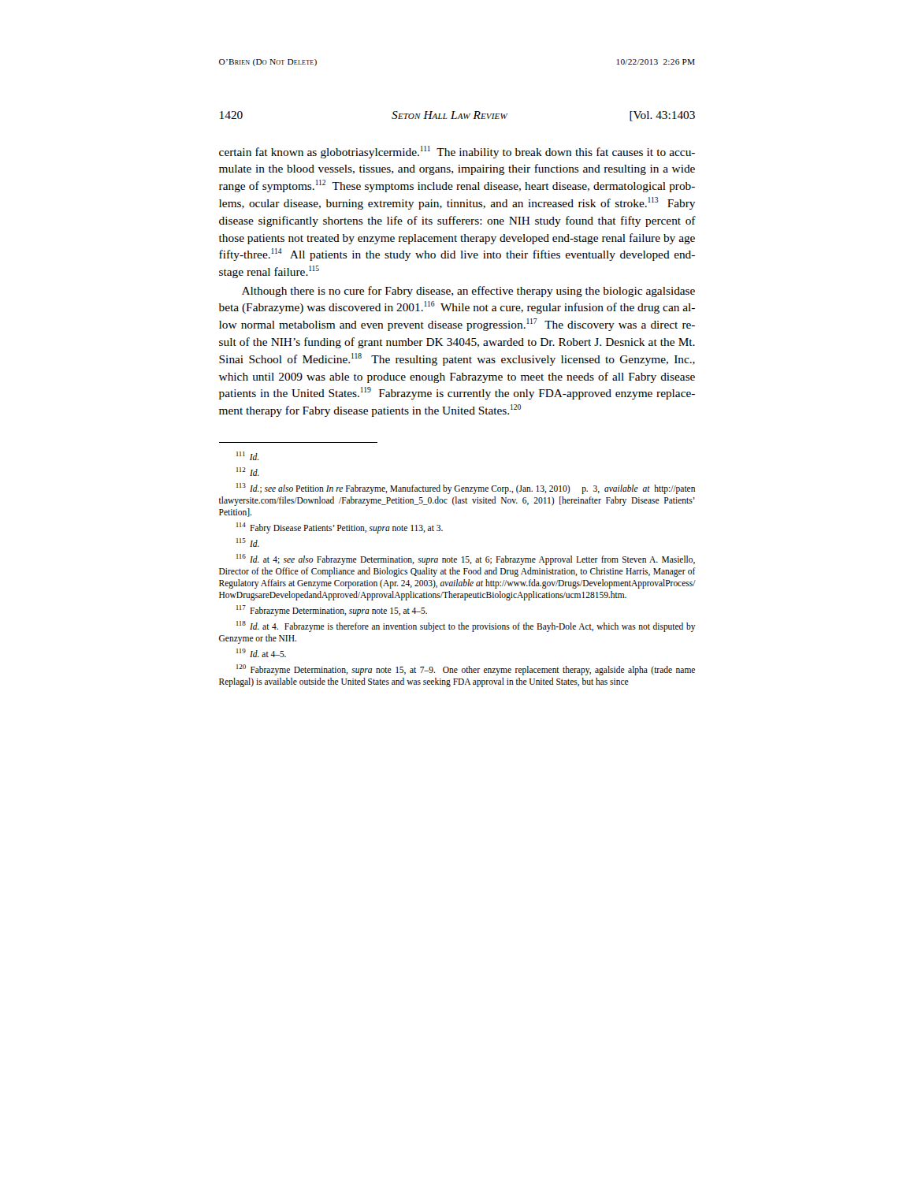O’Brien (Do Not Delete) 10/22/2013 2:26 PM
1420 Seton Hall Law Review [Vol. 43:1403
certain fat known as globotriasylcermide.111 The inability to break down this fat causes it to accumulate in the blood vessels, tissues, and organs, impairing their functions and resulting in a wide range of symptoms.112 These symptoms include renal disease, heart disease, dermatological problems, ocular disease, burning extremity pain, tinnitus, and an increased risk of stroke.113 Fabry disease significantly shortens the life of its sufferers: one NIH study found that fifty percent of those patients not treated by enzyme replacement therapy developed end-stage renal failure by age fifty-three.114 All patients in the study who did live into their fifties eventually developed end-stage renal failure.115
Although there is no cure for Fabry disease, an effective therapy using the biologic agalsidase beta (Fabrazyme) was discovered in 2001.116 While not a cure, regular infusion of the drug can allow normal metabolism and even prevent disease progression.117 The discovery was a direct result of the NIH’s funding of grant number DK 34045, awarded to Dr. Robert J. Desnick at the Mt. Sinai School of Medicine.118 The resulting patent was exclusively licensed to Genzyme, Inc., which until 2009 was able to produce enough Fabrazyme to meet the needs of all Fabry disease patients in the United States.119 Fabrazyme is currently the only FDA-approved enzyme replacement therapy for Fabry disease patients in the United States.120
111 Id.
112 Id.
113 Id.; see also Petition In re Fabrazyme, Manufactured by Genzyme Corp., (Jan. 13, 2010) p. 3, available at http://patentlawyersite.com/files/Download /Fabrazyme_Petition_5_0.doc (last visited Nov. 6, 2011) [hereinafter Fabry Disease Patients’ Petition].
114 Fabry Disease Patients’ Petition, supra note 113, at 3.
115 Id.
116 Id. at 4; see also Fabrazyme Determination, supra note 15, at 6; Fabrazyme Approval Letter from Steven A. Masiello, Director of the Office of Compliance and Biologics Quality at the Food and Drug Administration, to Christine Harris, Manager of Regulatory Affairs at Genzyme Corporation (Apr. 24, 2003), available at http://www.fda.gov/Drugs/DevelopmentApprovalProcess/HowDrugsareDevelopedandApproved/ApprovalApplications/TherapeuticBiologicApplications/ucm128159.htm.
117 Fabrazyme Determination, supra note 15, at 4–5.
118 Id. at 4. Fabrazyme is therefore an invention subject to the provisions of the Bayh-Dole Act, which was not disputed by Genzyme or the NIH.
119 Id. at 4–5.
120 Fabrazyme Determination, supra note 15, at 7–9. One other enzyme replacement therapy, agalside alpha (trade name Replagal) is available outside the United States and was seeking FDA approval in the United States, but has since